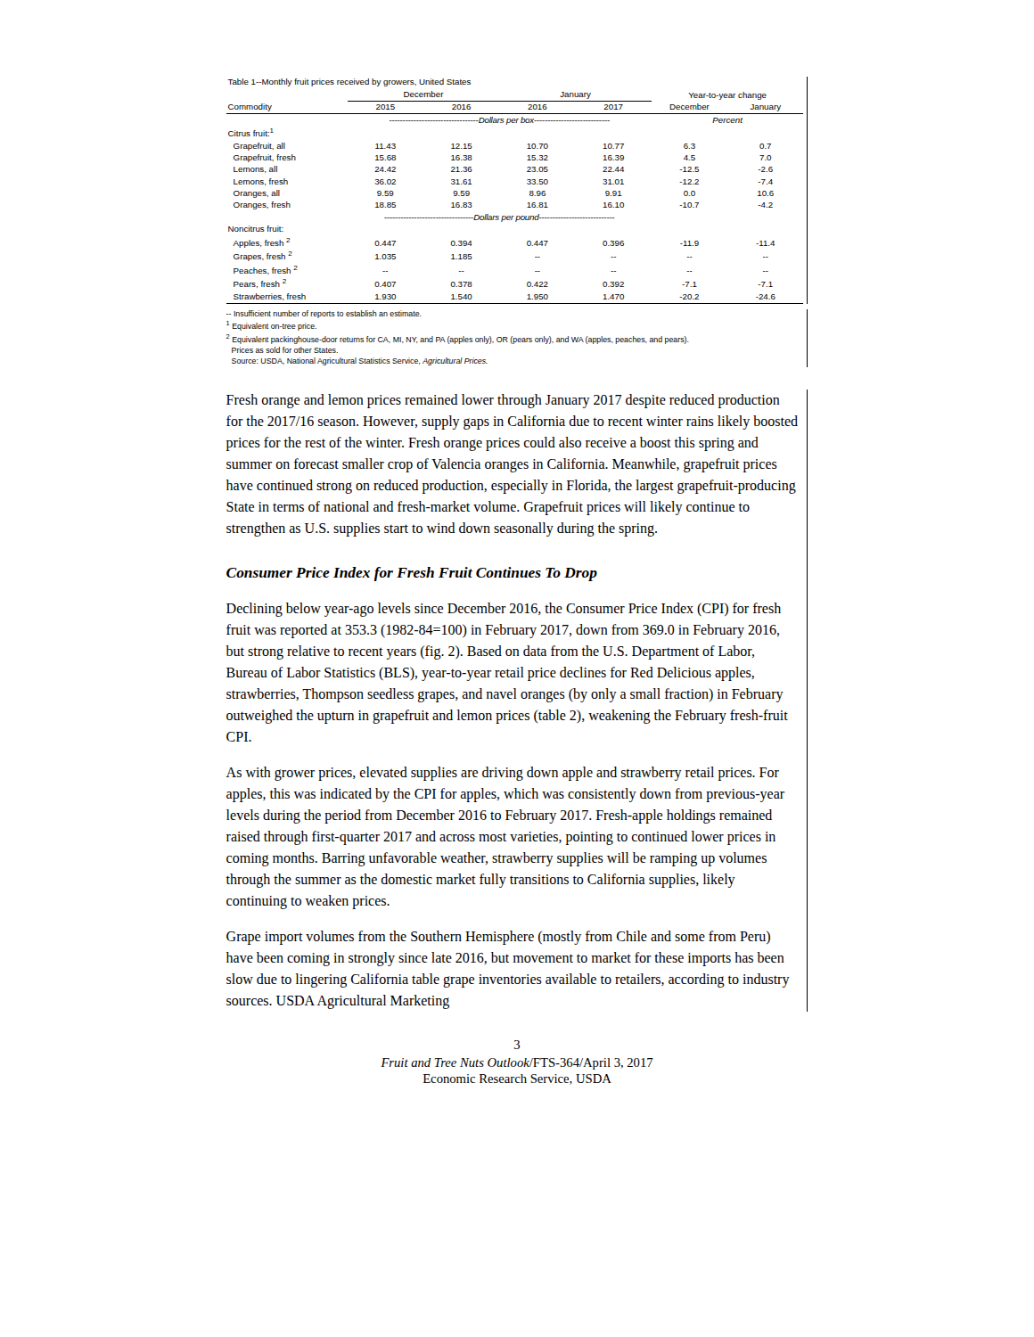Table 1--Monthly fruit prices received by growers, United States
| | December | January | Year-to-year change |
| Commodity | 2015 | 2016 | 2016 | 2017 | December | January |
| | --------------------------------- Dollars per box ---------------------------- | Percent |
| Citrus fruit: 1 | | | | | | |
| Grapefruit, all | 11.43 | 12.15 | 10.70 | 10.77 | 6.3 | 0.7 |
| Grapefruit, fresh | 15.68 | 16.38 | 15.32 | 16.39 | 4.5 | 7.0 |
| Lemons, all | 24.42 | 21.36 | 23.05 | 22.44 | -12.5 | -2.6 |
| Lemons, fresh | 36.02 | 31.61 | 33.50 | 31.01 | -12.2 | -7.4 |
| Oranges, all | 9.59 | 9.59 | 8.96 | 9.91 | 0.0 | 10.6 |
| Oranges, fresh | 18.85 | 16.83 | 16.81 | 16.10 | -10.7 | -4.2 |
| | --------------------------------- Dollars per pound ---------------------------- | |
| Noncitrus fruit: | | | | | | |
| Apples, fresh 2 | 0.447 | 0.394 | 0.447 | 0.396 | -11.9 | -11.4 |
| Grapes, fresh 2 | 1.035 | 1.185 | -- | -- | -- | -- |
| Peaches, fresh 2 | -- | -- | -- | -- | -- | -- |
| Pears, fresh 2 | 0.407 | 0.378 | 0.422 | 0.392 | -7.1 | -7.1 |
| Strawberries, fresh | 1.930 | 1.540 | 1.950 | 1.470 | -20.2 | -24.6 |
-- Insufficient number of reports to establish an estimate.
1 Equivalent on-tree price.
2 Equivalent packinghouse-door returns for CA, MI, NY, and PA (apples only), OR (pears only), and WA (apples, peaches, and pears).
Prices as sold for other States.
Source: USDA, National Agricultural Statistics Service, Agricultural Prices.
Fresh orange and lemon prices remained lower through January 2017 despite reduced production for the 2017/16 season. However, supply gaps in California due to recent winter rains likely boosted prices for the rest of the winter. Fresh orange prices could also receive a boost this spring and summer on forecast smaller crop of Valencia oranges in California. Meanwhile, grapefruit prices have continued strong on reduced production, especially in Florida, the largest grapefruit-producing State in terms of national and fresh-market volume. Grapefruit prices will likely continue to strengthen as U.S. supplies start to wind down seasonally during the spring.
Consumer Price Index for Fresh Fruit Continues To Drop
Declining below year-ago levels since December 2016, the Consumer Price Index (CPI) for fresh fruit was reported at 353.3 (1982-84=100) in February 2017, down from 369.0 in February 2016, but strong relative to recent years (fig. 2). Based on data from the U.S. Department of Labor, Bureau of Labor Statistics (BLS), year-to-year retail price declines for Red Delicious apples, strawberries, Thompson seedless grapes, and navel oranges (by only a small fraction) in February outweighed the upturn in grapefruit and lemon prices (table 2), weakening the February fresh-fruit CPI.
As with grower prices, elevated supplies are driving down apple and strawberry retail prices. For apples, this was indicated by the CPI for apples, which was consistently down from previous-year levels during the period from December 2016 to February 2017. Fresh-apple holdings remained raised through first-quarter 2017 and across most varieties, pointing to continued lower prices in coming months. Barring unfavorable weather, strawberry supplies will be ramping up volumes through the summer as the domestic market fully transitions to California supplies, likely continuing to weaken prices.
Grape import volumes from the Southern Hemisphere (mostly from Chile and some from Peru) have been coming in strongly since late 2016, but movement to market for these imports has been slow due to lingering California table grape inventories available to retailers, according to industry sources. USDA Agricultural Marketing
3
Fruit and Tree Nuts Outlook/FTS-364/April 3, 2017
Economic Research Service, USDA